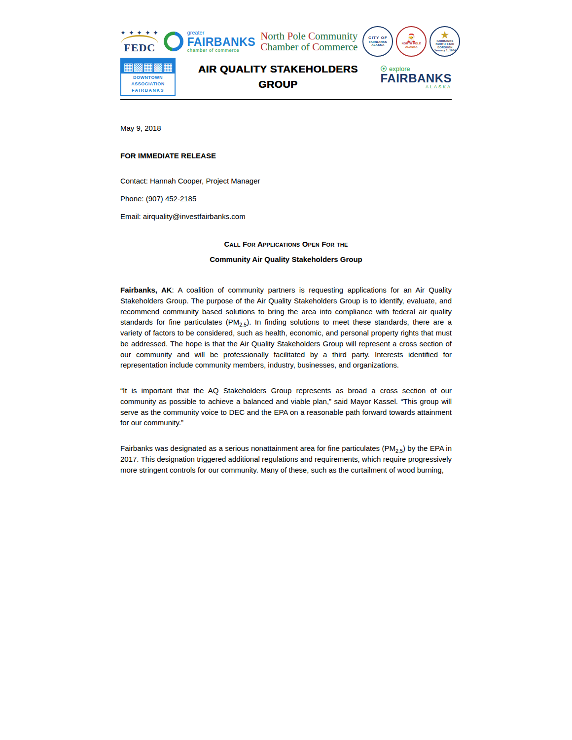✦ ✦ ✦ ✦ ✦ FEDC
greater FAIRBANKS chamber of commerce
North Pole Community Chamber of Commerce
CITY OFFAIRBANKS
ALASKA
🎅NORTH POLE
ALASKA
★FAIRBANKS
NORTH STAR
BOROUGH
January 1, 1964
▦▩▦▩▦
DOWNTOWN
ASSOCIATION
FAIRBANKS
AIR QUALITY STAKEHOLDERS GROUP
⦿ explore FAIRBANKS ALASKA
May 9, 2018
FOR IMMEDIATE RELEASE
Contact: Hannah Cooper, Project Manager
Phone: (907) 452-2185
Email: airquality@investfairbanks.com
Call For Applications Open For the
Community Air Quality Stakeholders Group
Fairbanks, AK: A coalition of community partners is requesting applications for an Air Quality Stakeholders Group. The purpose of the Air Quality Stakeholders Group is to identify, evaluate, and recommend community based solutions to bring the area into compliance with federal air quality standards for fine particulates (PM2.5). In finding solutions to meet these standards, there are a variety of factors to be considered, such as health, economic, and personal property rights that must be addressed. The hope is that the Air Quality Stakeholders Group will represent a cross section of our community and will be professionally facilitated by a third party. Interests identified for representation include community members, industry, businesses, and organizations.
“It is important that the AQ Stakeholders Group represents as broad a cross section of our community as possible to achieve a balanced and viable plan,” said Mayor Kassel. “This group will serve as the community voice to DEC and the EPA on a reasonable path forward towards attainment for our community.”
Fairbanks was designated as a serious nonattainment area for fine particulates (PM2.5) by the EPA in 2017. This designation triggered additional regulations and requirements, which require progressively more stringent controls for our community. Many of these, such as the curtailment of wood burning,